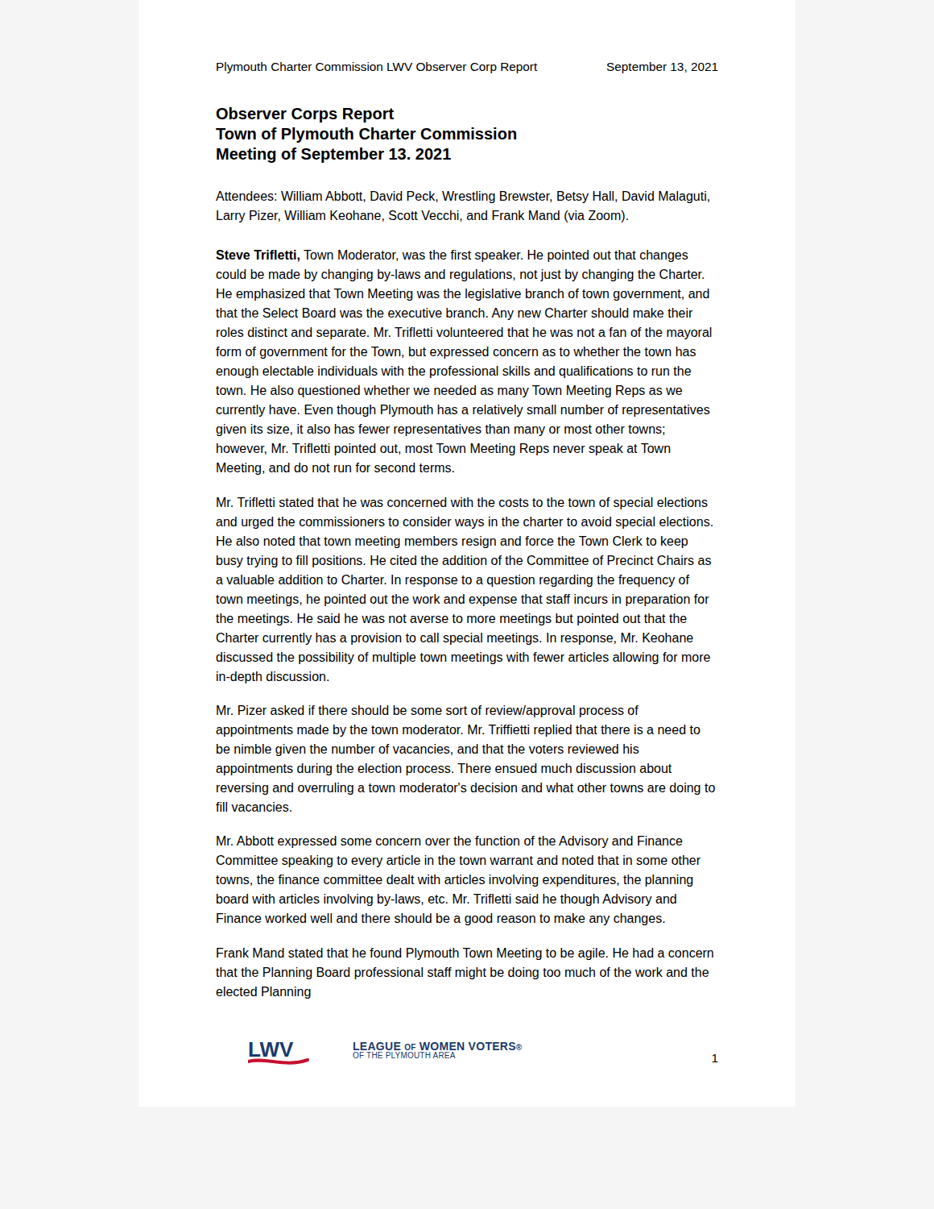Plymouth Charter Commission LWV Observer Corp Report
September 13, 2021
Observer Corps Report Town of Plymouth Charter Commission Meeting of September 13. 2021
Attendees: William Abbott, David Peck, Wrestling Brewster, Betsy Hall, David Malaguti, Larry Pizer, William Keohane, Scott Vecchi, and Frank Mand (via Zoom).
Steve Trifletti, Town Moderator, was the first speaker. He pointed out that changes could be made by changing by-laws and regulations, not just by changing the Charter. He emphasized that Town Meeting was the legislative branch of town government, and that the Select Board was the executive branch. Any new Charter should make their roles distinct and separate. Mr. Trifletti volunteered that he was not a fan of the mayoral form of government for the Town, but expressed concern as to whether the town has enough electable individuals with the professional skills and qualifications to run the town. He also questioned whether we needed as many Town Meeting Reps as we currently have. Even though Plymouth has a relatively small number of representatives given its size, it also has fewer representatives than many or most other towns; however, Mr. Trifletti pointed out, most Town Meeting Reps never speak at Town Meeting, and do not run for second terms.
Mr. Trifletti stated that he was concerned with the costs to the town of special elections and urged the commissioners to consider ways in the charter to avoid special elections. He also noted that town meeting members resign and force the Town Clerk to keep busy trying to fill positions. He cited the addition of the Committee of Precinct Chairs as a valuable addition to Charter. In response to a question regarding the frequency of town meetings, he pointed out the work and expense that staff incurs in preparation for the meetings. He said he was not averse to more meetings but pointed out that the Charter currently has a provision to call special meetings. In response, Mr. Keohane discussed the possibility of multiple town meetings with fewer articles allowing for more in-depth discussion.
Mr. Pizer asked if there should be some sort of review/approval process of appointments made by the town moderator. Mr. Triffietti replied that there is a need to be nimble given the number of vacancies, and that the voters reviewed his appointments during the election process. There ensued much discussion about reversing and overruling a town moderator's decision and what other towns are doing to fill vacancies.
Mr. Abbott expressed some concern over the function of the Advisory and Finance Committee speaking to every article in the town warrant and noted that in some other towns, the finance committee dealt with articles involving expenditures, the planning board with articles involving by-laws, etc. Mr. Trifletti said he though Advisory and Finance worked well and there should be a good reason to make any changes.
Frank Mand stated that he found Plymouth Town Meeting to be agile. He had a concern that the Planning Board professional staff might be doing too much of the work and the elected Planning
LWV
LEAGUE OF WOMEN VOTERS®
OF THE PLYMOUTH AREA
1